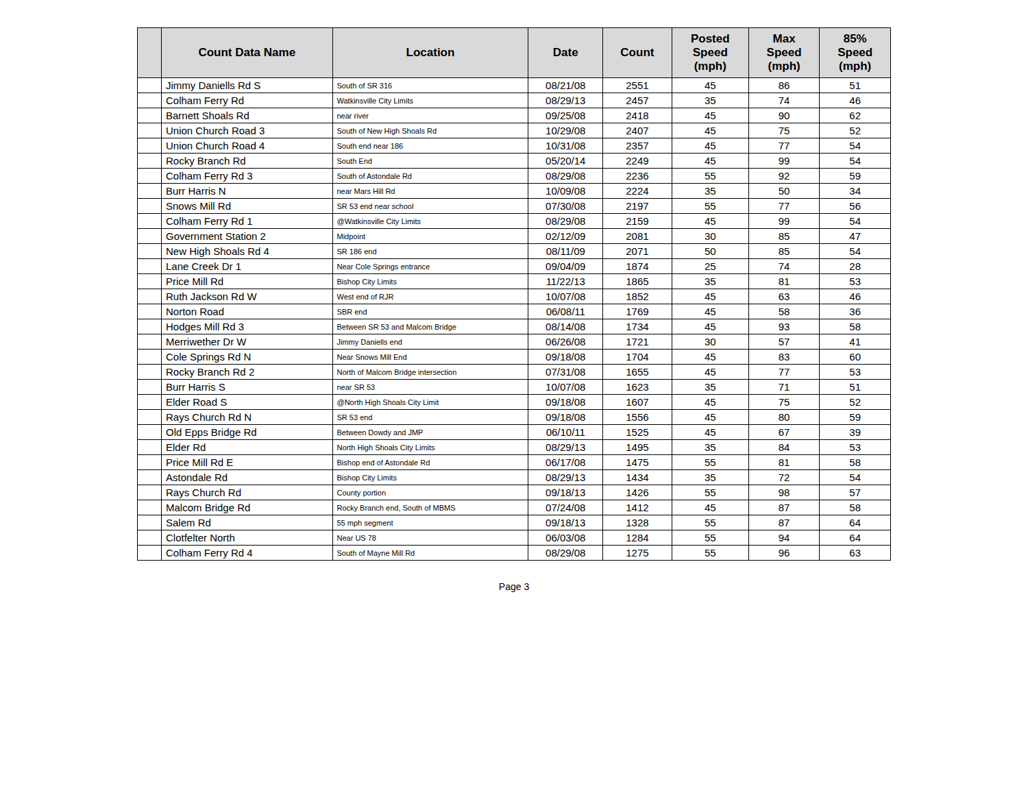| | Count Data Name | Location | Date | Count | Posted Speed (mph) | Max Speed (mph) | 85% Speed (mph) |
| --- | --- | --- | --- | --- | --- | --- | --- |
| | Jimmy Daniells Rd S | South of SR 316 | 08/21/08 | 2551 | 45 | 86 | 51 |
| | Colham Ferry Rd | Watkinsville City Limits | 08/29/13 | 2457 | 35 | 74 | 46 |
| | Barnett Shoals Rd | near river | 09/25/08 | 2418 | 45 | 90 | 62 |
| | Union Church Road 3 | South of New High Shoals Rd | 10/29/08 | 2407 | 45 | 75 | 52 |
| | Union Church Road 4 | South end near 186 | 10/31/08 | 2357 | 45 | 77 | 54 |
| | Rocky Branch Rd | South End | 05/20/14 | 2249 | 45 | 99 | 54 |
| | Colham Ferry Rd 3 | South of Astondale Rd | 08/29/08 | 2236 | 55 | 92 | 59 |
| | Burr Harris N | near Mars Hill Rd | 10/09/08 | 2224 | 35 | 50 | 34 |
| | Snows Mill Rd | SR 53 end near school | 07/30/08 | 2197 | 55 | 77 | 56 |
| | Colham Ferry Rd 1 | @Watkinsville City Limits | 08/29/08 | 2159 | 45 | 99 | 54 |
| | Government Station 2 | Midpoint | 02/12/09 | 2081 | 30 | 85 | 47 |
| | New High Shoals Rd 4 | SR 186 end | 08/11/09 | 2071 | 50 | 85 | 54 |
| | Lane Creek Dr 1 | Near Cole Springs entrance | 09/04/09 | 1874 | 25 | 74 | 28 |
| | Price Mill Rd | Bishop City Limits | 11/22/13 | 1865 | 35 | 81 | 53 |
| | Ruth Jackson Rd W | West end of RJR | 10/07/08 | 1852 | 45 | 63 | 46 |
| | Norton Road | SBR end | 06/08/11 | 1769 | 45 | 58 | 36 |
| | Hodges Mill Rd 3 | Between SR 53 and Malcom Bridge | 08/14/08 | 1734 | 45 | 93 | 58 |
| | Merriwether Dr W | Jimmy Daniells end | 06/26/08 | 1721 | 30 | 57 | 41 |
| | Cole Springs Rd N | Near Snows Mill End | 09/18/08 | 1704 | 45 | 83 | 60 |
| | Rocky Branch Rd 2 | North of Malcom Bridge intersection | 07/31/08 | 1655 | 45 | 77 | 53 |
| | Burr Harris S | near SR 53 | 10/07/08 | 1623 | 35 | 71 | 51 |
| | Elder Road S | @North High Shoals City Limit | 09/18/08 | 1607 | 45 | 75 | 52 |
| | Rays Church Rd N | SR 53 end | 09/18/08 | 1556 | 45 | 80 | 59 |
| | Old Epps Bridge Rd | Between Dowdy and JMP | 06/10/11 | 1525 | 45 | 67 | 39 |
| | Elder Rd | North High Shoals City Limits | 08/29/13 | 1495 | 35 | 84 | 53 |
| | Price Mill Rd E | Bishop end of Astondale Rd | 06/17/08 | 1475 | 55 | 81 | 58 |
| | Astondale Rd | Bishop City Limits | 08/29/13 | 1434 | 35 | 72 | 54 |
| | Rays Church Rd | County portion | 09/18/13 | 1426 | 55 | 98 | 57 |
| | Malcom Bridge Rd | Rocky Branch end, South of MBMS | 07/24/08 | 1412 | 45 | 87 | 58 |
| | Salem Rd | 55 mph segment | 09/18/13 | 1328 | 55 | 87 | 64 |
| | Clotfelter North | Near US 78 | 06/03/08 | 1284 | 55 | 94 | 64 |
| | Colham Ferry Rd 4 | South of Mayne Mill Rd | 08/29/08 | 1275 | 55 | 96 | 63 |
Page 3